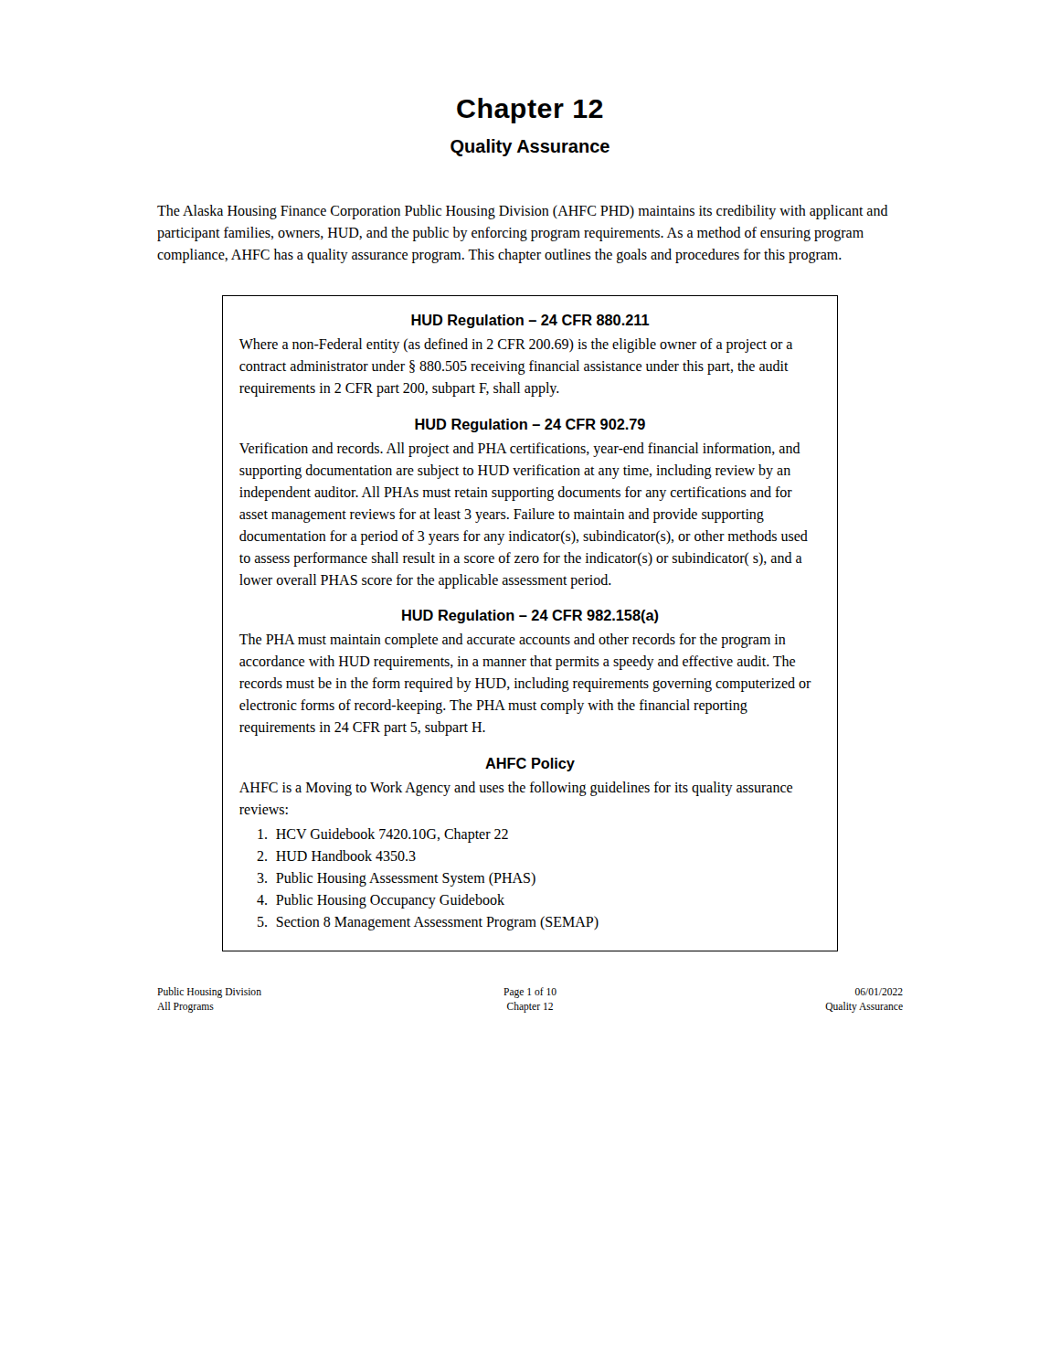Chapter 12
Quality Assurance
The Alaska Housing Finance Corporation Public Housing Division (AHFC PHD) maintains its credibility with applicant and participant families, owners, HUD, and the public by enforcing program requirements. As a method of ensuring program compliance, AHFC has a quality assurance program. This chapter outlines the goals and procedures for this program.
HUD Regulation – 24 CFR 880.211
Where a non-Federal entity (as defined in 2 CFR 200.69) is the eligible owner of a project or a contract administrator under § 880.505 receiving financial assistance under this part, the audit requirements in 2 CFR part 200, subpart F, shall apply.
HUD Regulation – 24 CFR 902.79
Verification and records. All project and PHA certifications, year-end financial information, and supporting documentation are subject to HUD verification at any time, including review by an independent auditor. All PHAs must retain supporting documents for any certifications and for asset management reviews for at least 3 years. Failure to maintain and provide supporting documentation for a period of 3 years for any indicator(s), subindicator(s), or other methods used to assess performance shall result in a score of zero for the indicator(s) or subindicator( s), and a lower overall PHAS score for the applicable assessment period.
HUD Regulation – 24 CFR 982.158(a)
The PHA must maintain complete and accurate accounts and other records for the program in accordance with HUD requirements, in a manner that permits a speedy and effective audit. The records must be in the form required by HUD, including requirements governing computerized or electronic forms of record-keeping. The PHA must comply with the financial reporting requirements in 24 CFR part 5, subpart H.
AHFC Policy
AHFC is a Moving to Work Agency and uses the following guidelines for its quality assurance reviews:
HCV Guidebook 7420.10G, Chapter 22
HUD Handbook 4350.3
Public Housing Assessment System (PHAS)
Public Housing Occupancy Guidebook
Section 8 Management Assessment Program (SEMAP)
| Public Housing Division | Page 1 of 10 | 06/01/2022 |
| All Programs | Chapter 12 | Quality Assurance |